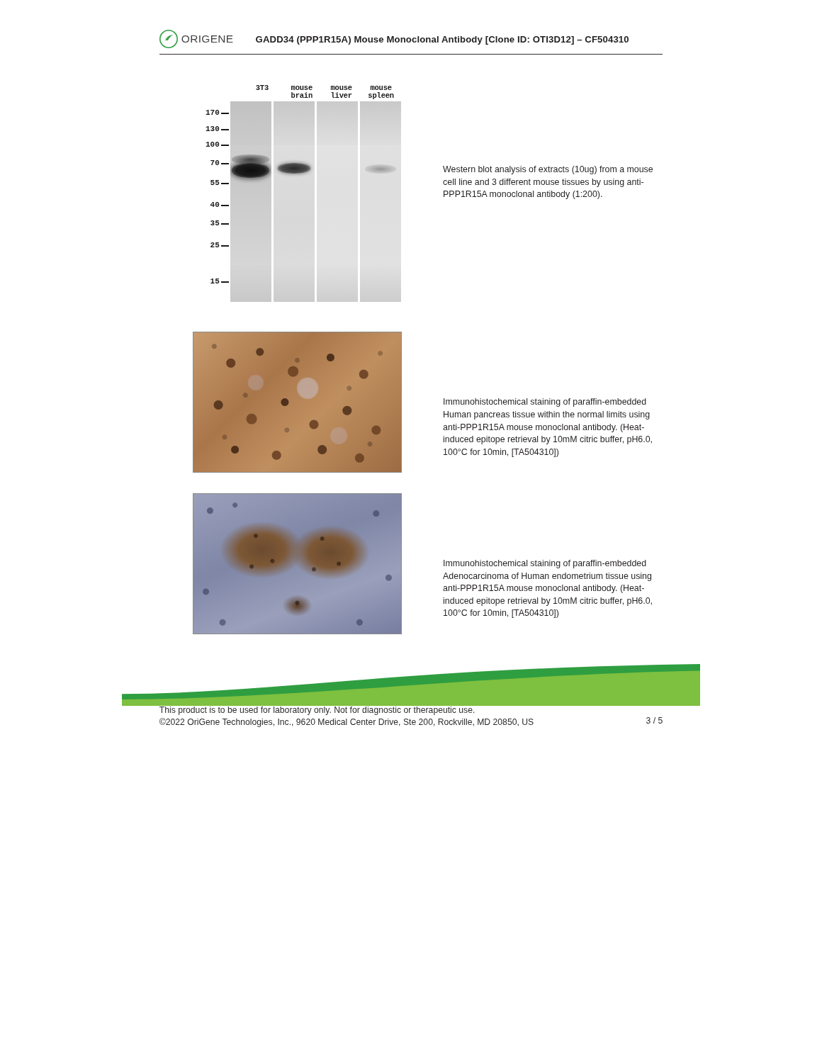ORIGENE
GADD34 (PPP1R15A) Mouse Monoclonal Antibody [Clone ID: OTI3D12] – CF504310
3T3
mouse
brain
mouse
liver
mouse
spleen
170 130 100 70 55 40 35 25 15
Western blot analysis of extracts (10ug) from a mouse cell line and 3 different mouse tissues by using anti-PPP1R15A monoclonal antibody (1:200).
Immunohistochemical staining of paraffin-embedded Human pancreas tissue within the normal limits using anti-PPP1R15A mouse monoclonal antibody. (Heat-induced epitope retrieval by 10mM citric buffer, pH6.0, 100°C for 10min, [TA504310])
Immunohistochemical staining of paraffin-embedded Adenocarcinoma of Human endometrium tissue using anti-PPP1R15A mouse monoclonal antibody. (Heat-induced epitope retrieval by 10mM citric buffer, pH6.0, 100°C for 10min, [TA504310])
This product is to be used for laboratory only. Not for diagnostic or therapeutic use.
©2022 OriGene Technologies, Inc., 9620 Medical Center Drive, Ste 200, Rockville, MD 20850, US
3 / 5